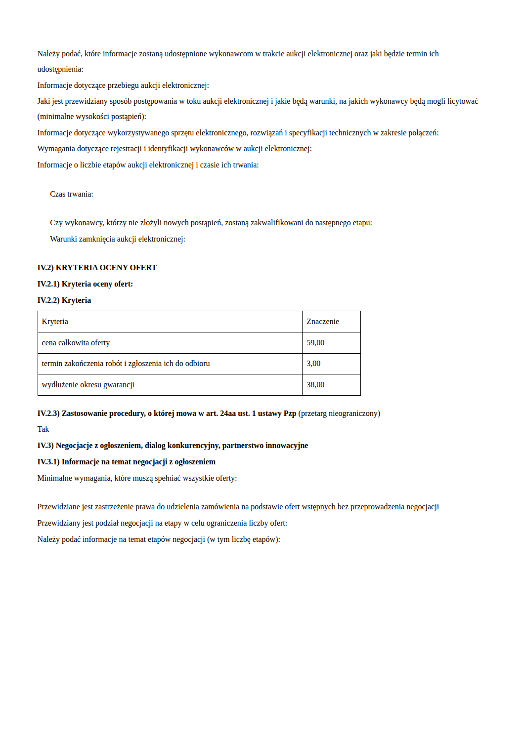Należy podać, które informacje zostaną udostępnione wykonawcom w trakcie aukcji elektronicznej oraz jaki będzie termin ich udostępnienia:
Informacje dotyczące przebiegu aukcji elektronicznej:
Jaki jest przewidziany sposób postępowania w toku aukcji elektronicznej i jakie będą warunki, na jakich wykonawcy będą mogli licytować (minimalne wysokości postąpień):
Informacje dotyczące wykorzystywanego sprzętu elektronicznego, rozwiązań i specyfikacji technicznych w zakresie połączeń:
Wymagania dotyczące rejestracji i identyfikacji wykonawców w aukcji elektronicznej:
Informacje o liczbie etapów aukcji elektronicznej i czasie ich trwania:
Czas trwania:
Czy wykonawcy, którzy nie złożyli nowych postąpień, zostaną zakwalifikowani do następnego etapu:
Warunki zamknięcia aukcji elektronicznej:
IV.2) KRYTERIA OCENY OFERT
IV.2.1) Kryteria oceny ofert:
IV.2.2) Kryteria
| Kryteria | Znaczenie |
| cena całkowita oferty | 59,00 |
| termin zakończenia robót i zgłoszenia ich do odbioru | 3,00 |
| wydłużenie okresu gwarancji | 38,00 |
IV.2.3) Zastosowanie procedury, o której mowa w art. 24aa ust. 1 ustawy Pzp (przetarg nieograniczony)
Tak
IV.3) Negocjacje z ogłoszeniem, dialog konkurencyjny, partnerstwo innowacyjne
IV.3.1) Informacje na temat negocjacji z ogłoszeniem
Minimalne wymagania, które muszą spełniać wszystkie oferty:
Przewidziane jest zastrzeżenie prawa do udzielenia zamówienia na podstawie ofert wstępnych bez przeprowadzenia negocjacji
Przewidziany jest podział negocjacji na etapy w celu ograniczenia liczby ofert:
Należy podać informacje na temat etapów negocjacji (w tym liczbę etapów):